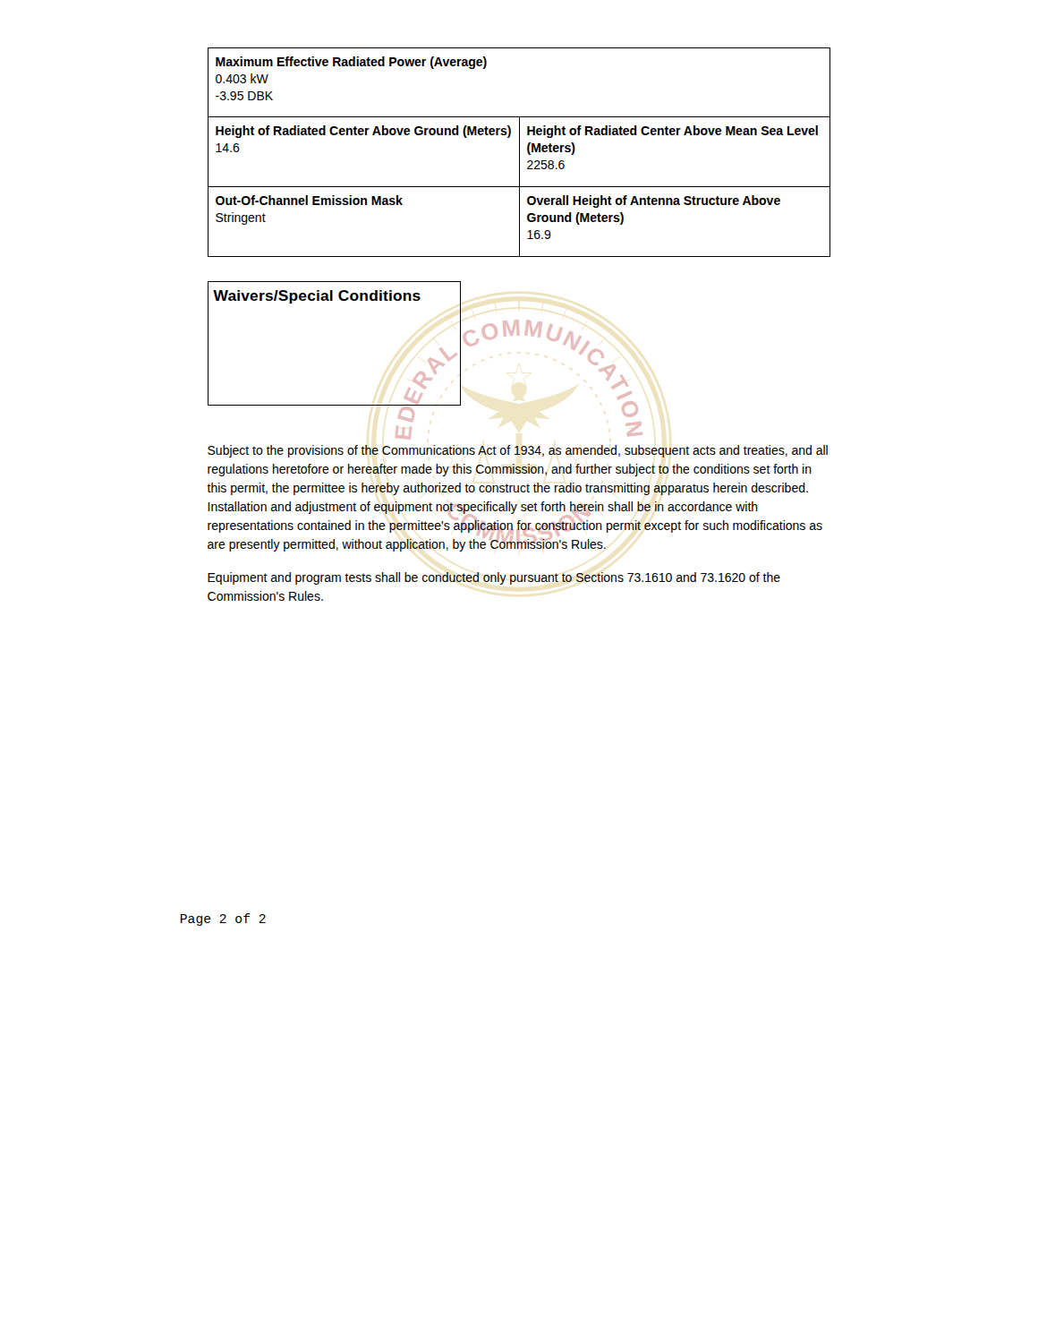FEDERAL COMMUNICATIONS COMMISSION
| Maximum Effective Radiated Power (Average) 0.403 kW -3.95 DBK |
| Height of Radiated Center Above Ground (Meters) 14.6 | Height of Radiated Center Above Mean Sea Level (Meters) 2258.6 |
| Out-Of-Channel Emission Mask Stringent | Overall Height of Antenna Structure Above Ground (Meters) 16.9 |
Waivers/Special Conditions
Subject to the provisions of the Communications Act of 1934, as amended, subsequent acts and treaties, and all regulations heretofore or hereafter made by this Commission, and further subject to the conditions set forth in this permit, the permittee is hereby authorized to construct the radio transmitting apparatus herein described. Installation and adjustment of equipment not specifically set forth herein shall be in accordance with representations contained in the permittee's application for construction permit except for such modifications as are presently permitted, without application, by the Commission's Rules.
Equipment and program tests shall be conducted only pursuant to Sections 73.1610 and 73.1620 of the Commission's Rules.
Page 2 of 2